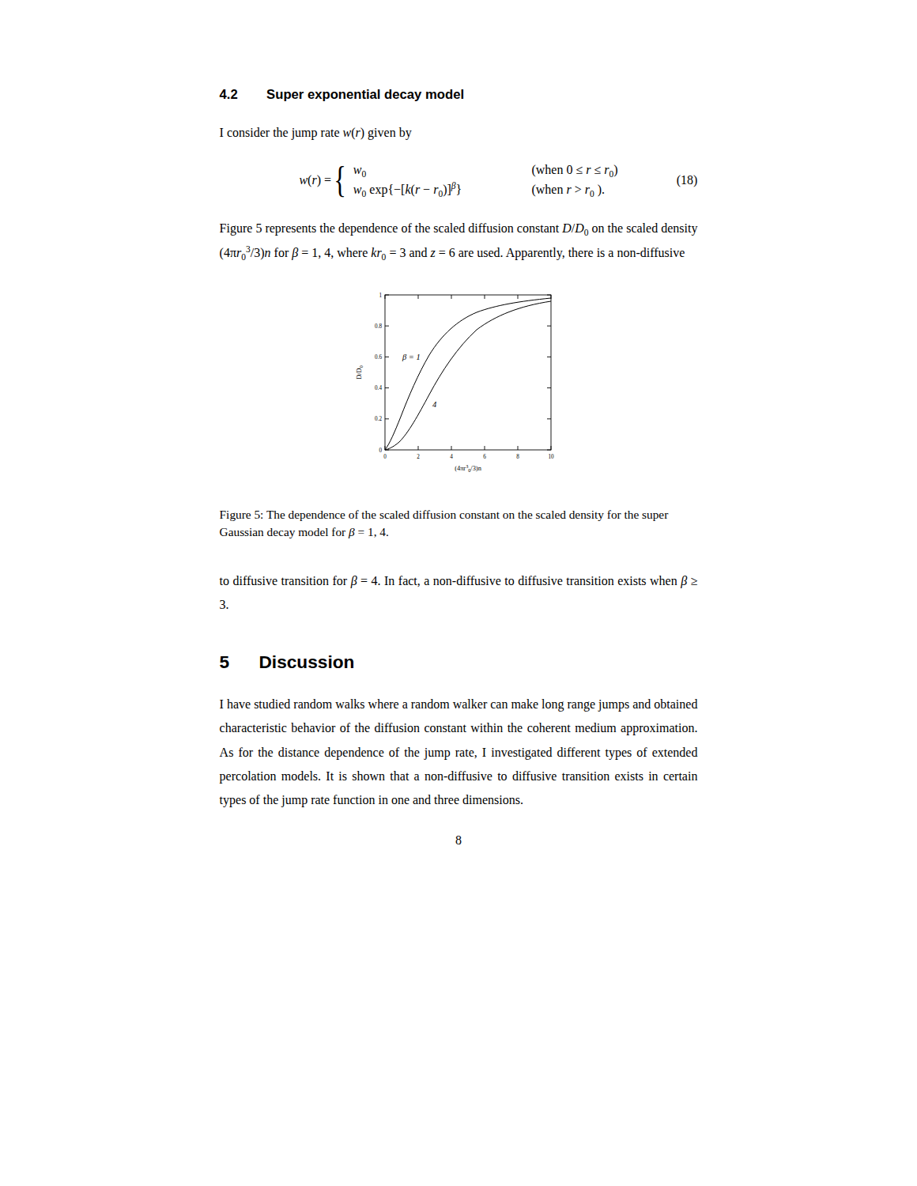4.2 Super exponential decay model
I consider the jump rate w(r) given by
w(r) = { w0 (when 0 ≤ r ≤ r0) w0 exp{−[k(r − r0)]β} (when r > r0 ).
(18)
Figure 5 represents the dependence of the scaled diffusion constant D/D0 on the scaled density (4πr03/3)n for β = 1, 4, where kr0 = 3 and z = 6 are used. Apparently, there is a non-diffusive
0 0.2 0.4 0.6 0.8 1 0 2 4 6 8 10 D/D0 (4πr30/3)n β = 1 4
Figure 5: The dependence of the scaled diffusion constant on the scaled density for the super Gaussian decay model for β = 1, 4.
to diffusive transition for β = 4. In fact, a non-diffusive to diffusive transition exists when β ≥ 3.
5 Discussion
I have studied random walks where a random walker can make long range jumps and obtained characteristic behavior of the diffusion constant within the coherent medium approximation. As for the distance dependence of the jump rate, I investigated different types of extended percolation models. It is shown that a non-diffusive to diffusive transition exists in certain types of the jump rate function in one and three dimensions.
8